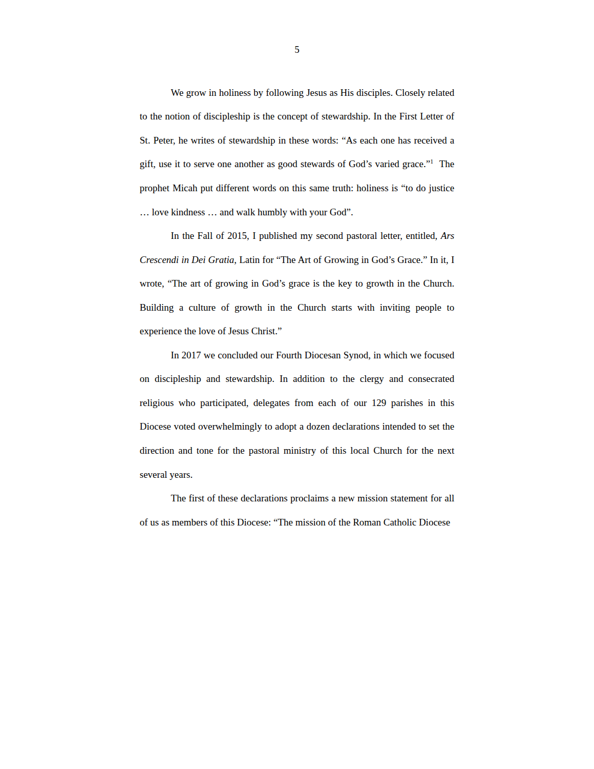5
We grow in holiness by following Jesus as His disciples. Closely related to the notion of discipleship is the concept of stewardship. In the First Letter of St. Peter, he writes of stewardship in these words: “As each one has received a gift, use it to serve one another as good stewards of God’s varied grace.”1 The prophet Micah put different words on this same truth: holiness is “to do justice … love kindness … and walk humbly with your God”.
In the Fall of 2015, I published my second pastoral letter, entitled, Ars Crescendi in Dei Gratia, Latin for “The Art of Growing in God’s Grace.” In it, I wrote, “The art of growing in God’s grace is the key to growth in the Church. Building a culture of growth in the Church starts with inviting people to experience the love of Jesus Christ.”
In 2017 we concluded our Fourth Diocesan Synod, in which we focused on discipleship and stewardship. In addition to the clergy and consecrated religious who participated, delegates from each of our 129 parishes in this Diocese voted overwhelmingly to adopt a dozen declarations intended to set the direction and tone for the pastoral ministry of this local Church for the next several years.
The first of these declarations proclaims a new mission statement for all of us as members of this Diocese: “The mission of the Roman Catholic Diocese